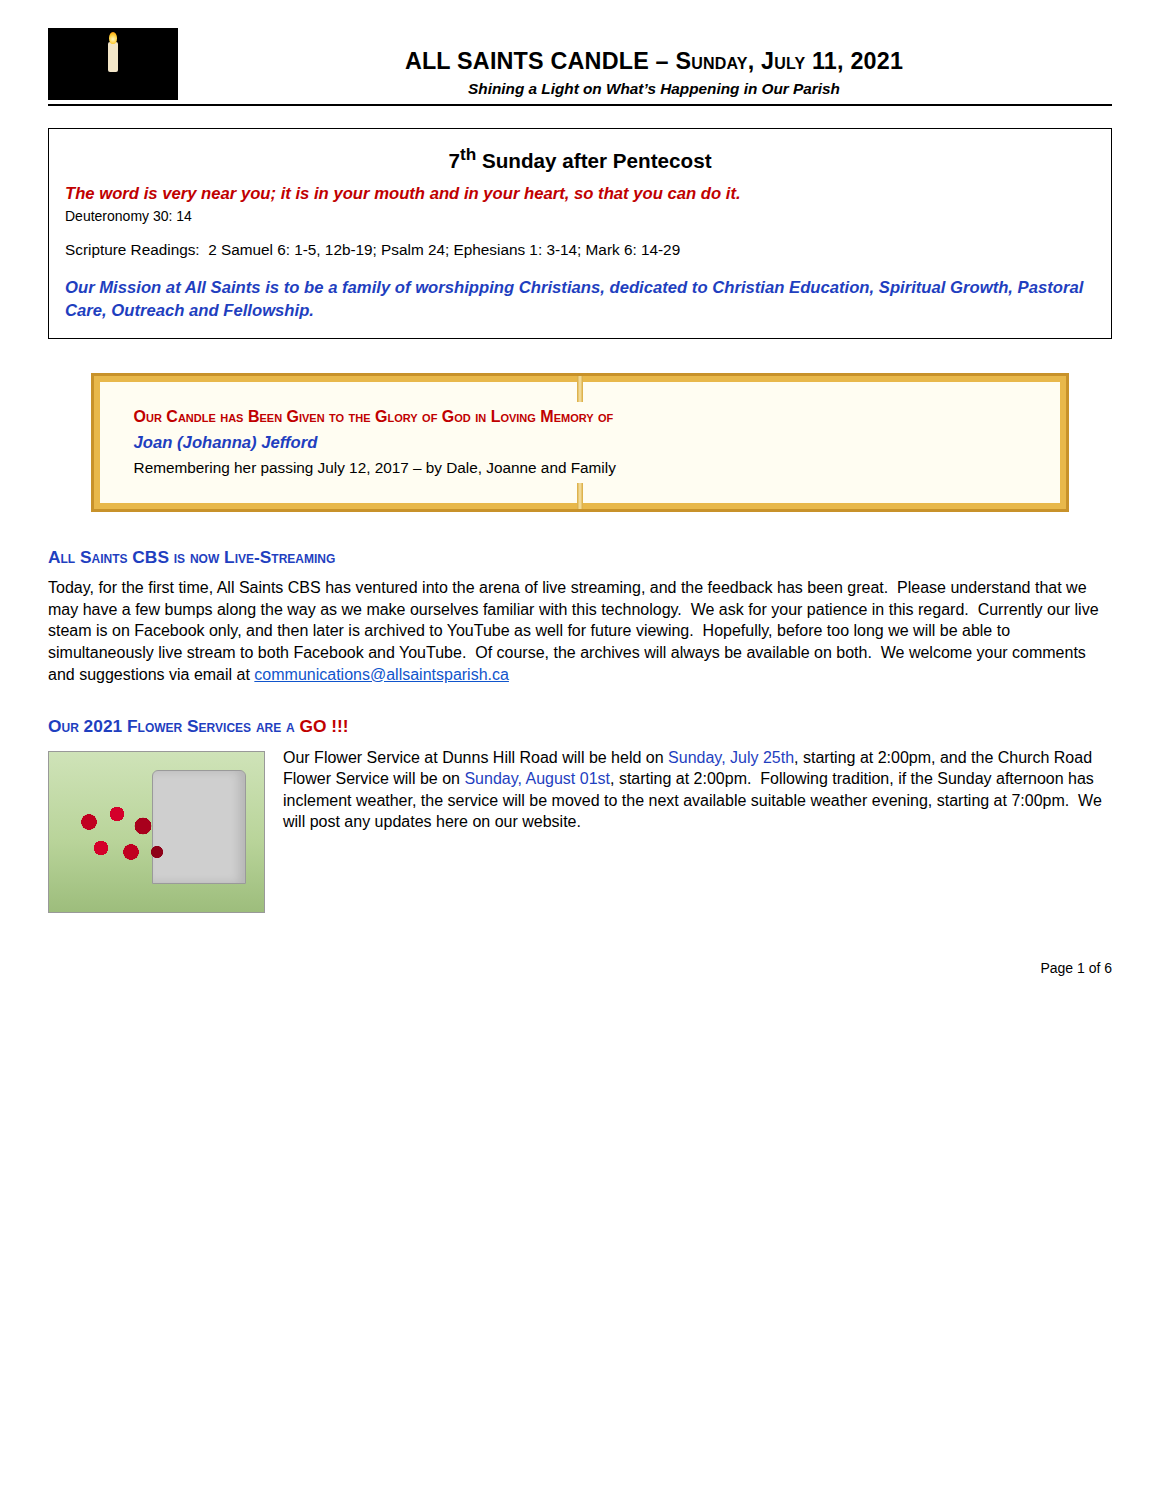ALL SAINTS CANDLE – Sunday, July 11, 2021
Shining a Light on What’s Happening in Our Parish
7th Sunday after Pentecost
The word is very near you; it is in your mouth and in your heart, so that you can do it.
Deuteronomy 30: 14
Scripture Readings: 2 Samuel 6: 1-5, 12b-19; Psalm 24; Ephesians 1: 3-14; Mark 6: 14-29
Our Mission at All Saints is to be a family of worshipping Christians, dedicated to Christian Education, Spiritual Growth, Pastoral Care, Outreach and Fellowship.
Our Candle has Been Given to the Glory of God in Loving Memory of
Joan (Johanna) Jefford
Remembering her passing July 12, 2017 – by Dale, Joanne and Family
All Saints CBS is now Live-Streaming
Today, for the first time, All Saints CBS has ventured into the arena of live streaming, and the feedback has been great. Please understand that we may have a few bumps along the way as we make ourselves familiar with this technology. We ask for your patience in this regard. Currently our live steam is on Facebook only, and then later is archived to YouTube as well for future viewing. Hopefully, before too long we will be able to simultaneously live stream to both Facebook and YouTube. Of course, the archives will always be available on both. We welcome your comments and suggestions via email at communications@allsaintsparish.ca
Our 2021 Flower Services are a GO !!!
Our Flower Service at Dunns Hill Road will be held on Sunday, July 25th, starting at 2:00pm, and the Church Road Flower Service will be on Sunday, August 01st, starting at 2:00pm. Following tradition, if the Sunday afternoon has inclement weather, the service will be moved to the next available suitable weather evening, starting at 7:00pm. We will post any updates here on our website.
Page 1 of 6